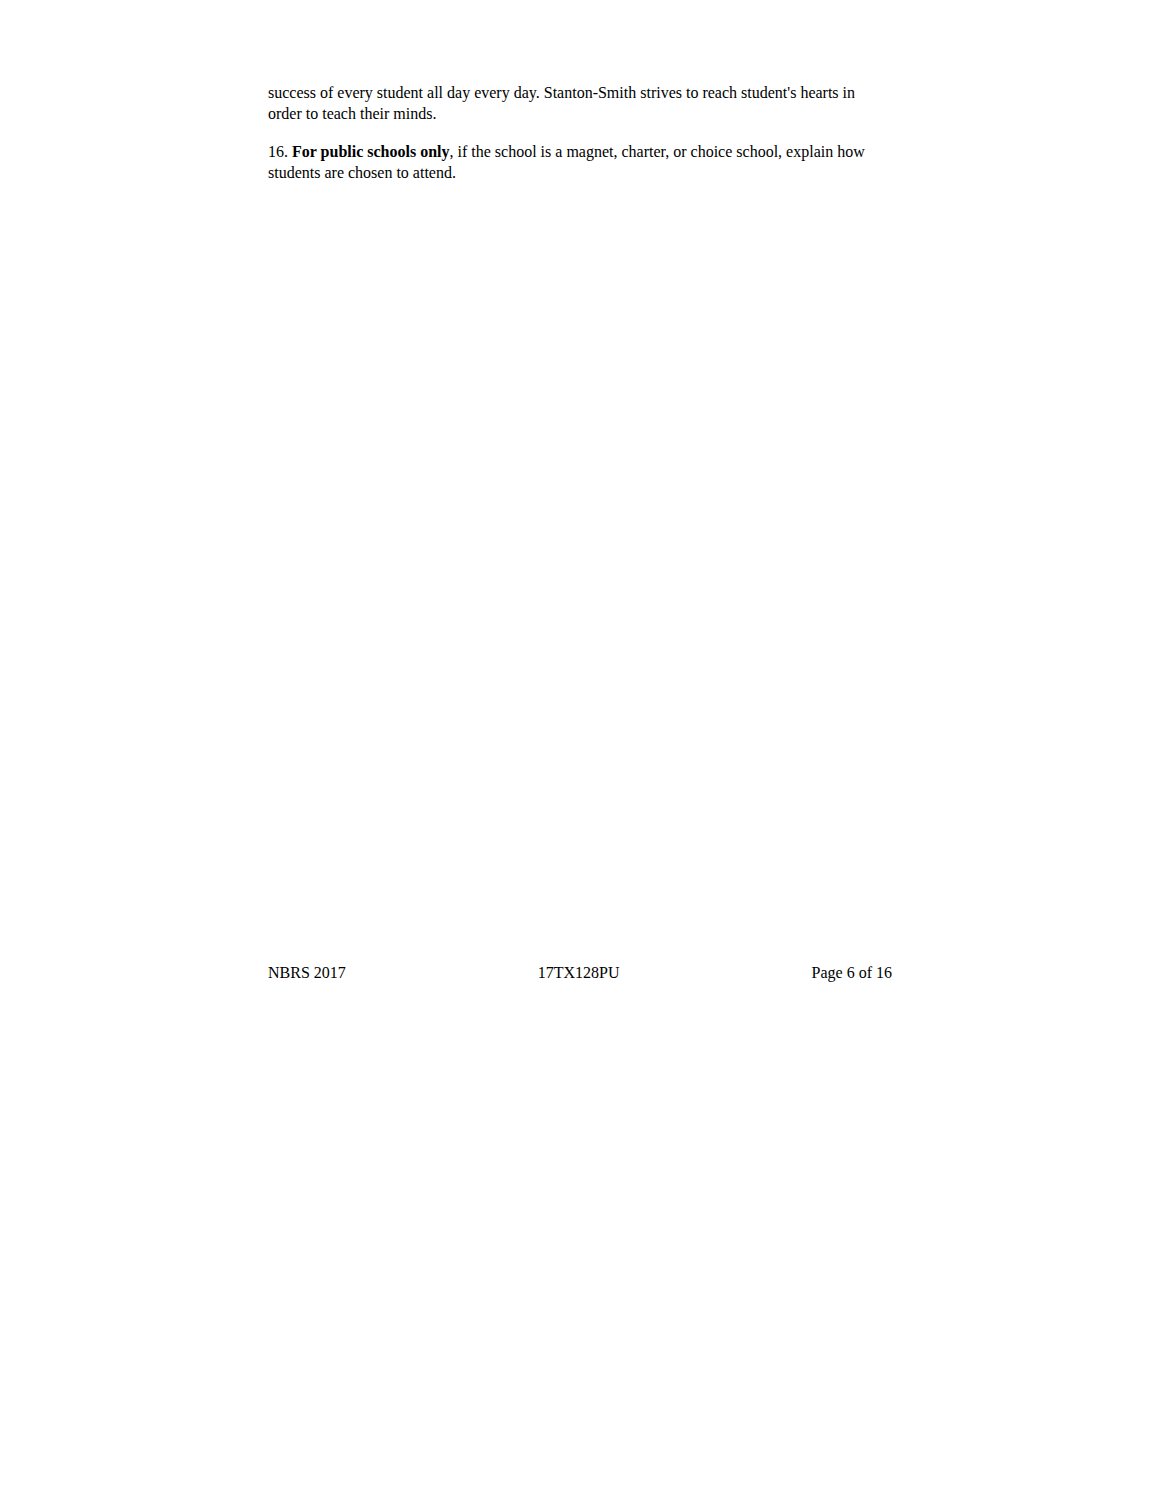success of every student all day every day. Stanton-Smith strives to reach student's hearts in order to teach their minds.
16. For public schools only, if the school is a magnet, charter, or choice school, explain how students are chosen to attend.
NBRS 2017 17TX128PU Page 6 of 16